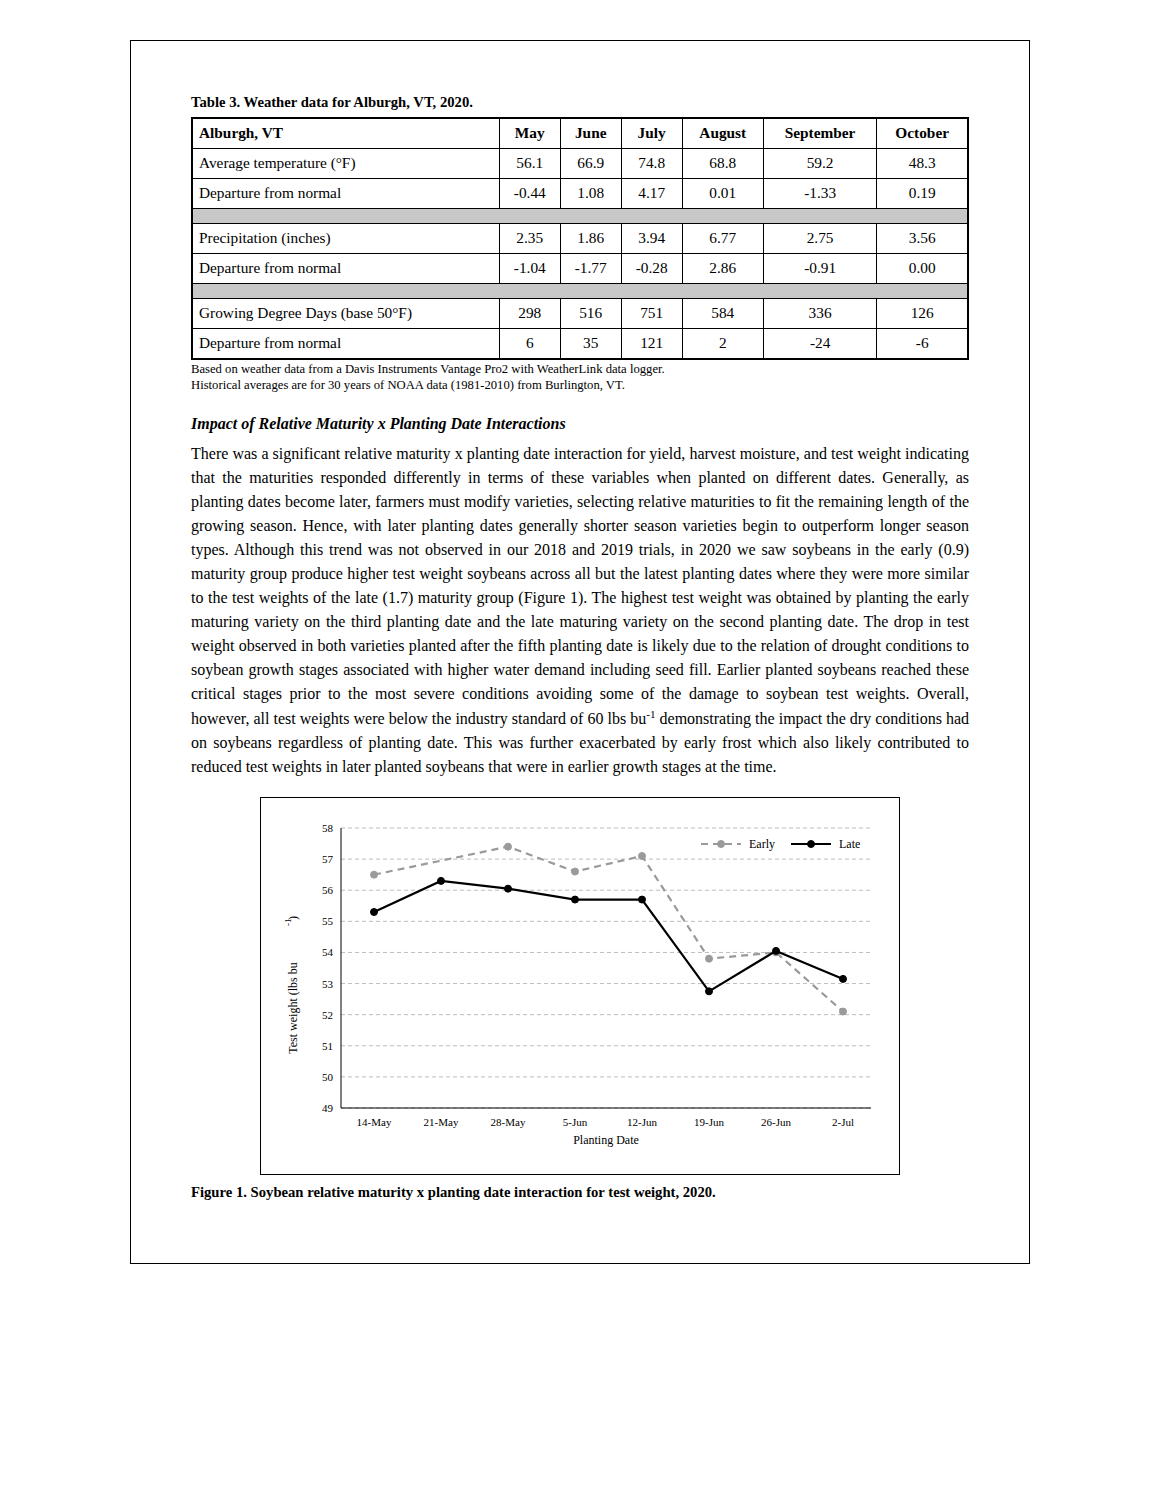Table 3. Weather data for Alburgh, VT, 2020.
| Alburgh, VT | May | June | July | August | September | October |
| --- | --- | --- | --- | --- | --- | --- |
| Average temperature (°F) | 56.1 | 66.9 | 74.8 | 68.8 | 59.2 | 48.3 |
| Departure from normal | -0.44 | 1.08 | 4.17 | 0.01 | -1.33 | 0.19 |
| Precipitation (inches) | 2.35 | 1.86 | 3.94 | 6.77 | 2.75 | 3.56 |
| Departure from normal | -1.04 | -1.77 | -0.28 | 2.86 | -0.91 | 0.00 |
| Growing Degree Days (base 50°F) | 298 | 516 | 751 | 584 | 336 | 126 |
| Departure from normal | 6 | 35 | 121 | 2 | -24 | -6 |
Based on weather data from a Davis Instruments Vantage Pro2 with WeatherLink data logger.
Historical averages are for 30 years of NOAA data (1981-2010) from Burlington, VT.
Impact of Relative Maturity x Planting Date Interactions
There was a significant relative maturity x planting date interaction for yield, harvest moisture, and test weight indicating that the maturities responded differently in terms of these variables when planted on different dates. Generally, as planting dates become later, farmers must modify varieties, selecting relative maturities to fit the remaining length of the growing season. Hence, with later planting dates generally shorter season varieties begin to outperform longer season types. Although this trend was not observed in our 2018 and 2019 trials, in 2020 we saw soybeans in the early (0.9) maturity group produce higher test weight soybeans across all but the latest planting dates where they were more similar to the test weights of the late (1.7) maturity group (Figure 1). The highest test weight was obtained by planting the early maturing variety on the third planting date and the late maturing variety on the second planting date. The drop in test weight observed in both varieties planted after the fifth planting date is likely due to the relation of drought conditions to soybean growth stages associated with higher water demand including seed fill. Earlier planted soybeans reached these critical stages prior to the most severe conditions avoiding some of the damage to soybean test weights. Overall, however, all test weights were below the industry standard of 60 lbs bu-1 demonstrating the impact the dry conditions had on soybeans regardless of planting date. This was further exacerbated by early frost which also likely contributed to reduced test weights in later planted soybeans that were in earlier growth stages at the time.
49 50 51 52 53 54 55 56 57 58 Test weight (lbs bu placeholder -1 ) 14-May 21-May 28-May 5-Jun 12-Jun 19-Jun 26-Jun 2-Jul Planting Date Early Late
Figure 1. Soybean relative maturity x planting date interaction for test weight, 2020.